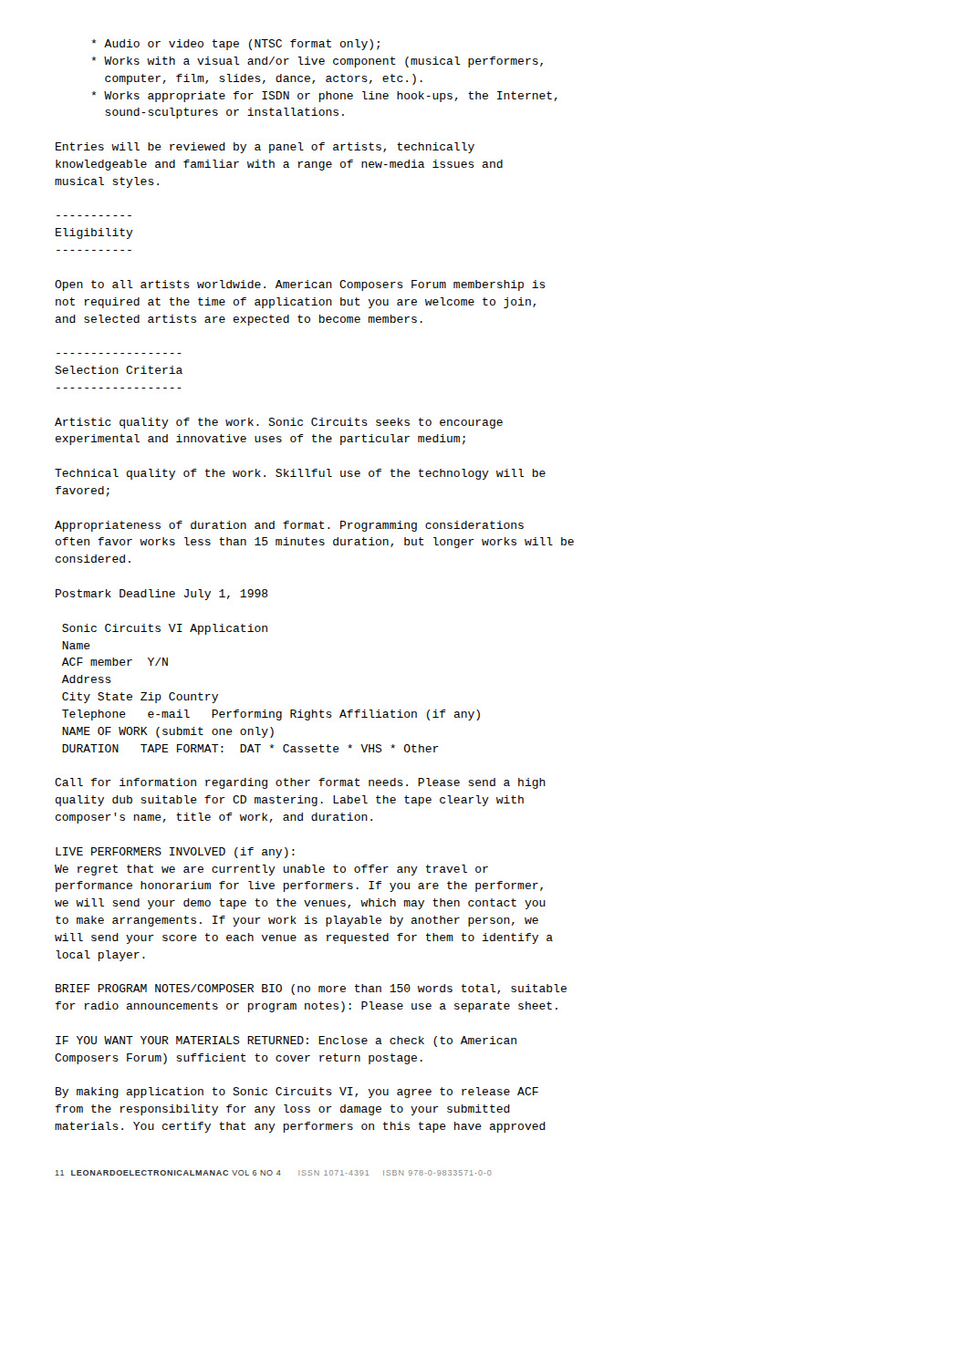* Audio or video tape (NTSC format only);
     * Works with a visual and/or live component (musical performers,
       computer, film, slides, dance, actors, etc.).
     * Works appropriate for ISDN or phone line hook-ups, the Internet,
       sound-sculptures or installations.

Entries will be reviewed by a panel of artists, technically
knowledgeable and familiar with a range of new-media issues and
musical styles.

-----------
Eligibility
-----------

Open to all artists worldwide. American Composers Forum membership is
not required at the time of application but you are welcome to join,
and selected artists are expected to become members.

------------------
Selection Criteria
------------------

Artistic quality of the work. Sonic Circuits seeks to encourage
experimental and innovative uses of the particular medium;

Technical quality of the work. Skillful use of the technology will be
favored;

Appropriateness of duration and format. Programming considerations
often favor works less than 15 minutes duration, but longer works will be
considered.

Postmark Deadline July 1, 1998

 Sonic Circuits VI Application
 Name
 ACF member  Y/N
 Address
 City State Zip Country
 Telephone   e-mail   Performing Rights Affiliation (if any)
 NAME OF WORK (submit one only)
 DURATION   TAPE FORMAT:  DAT * Cassette * VHS * Other

Call for information regarding other format needs. Please send a high
quality dub suitable for CD mastering. Label the tape clearly with
composer's name, title of work, and duration.

LIVE PERFORMERS INVOLVED (if any):
We regret that we are currently unable to offer any travel or
performance honorarium for live performers. If you are the performer,
we will send your demo tape to the venues, which may then contact you
to make arrangements. If your work is playable by another person, we
will send your score to each venue as requested for them to identify a
local player.

BRIEF PROGRAM NOTES/COMPOSER BIO (no more than 150 words total, suitable
for radio announcements or program notes): Please use a separate sheet.

IF YOU WANT YOUR MATERIALS RETURNED: Enclose a check (to American
Composers Forum) sufficient to cover return postage.

By making application to Sonic Circuits VI, you agree to release ACF
from the responsibility for any loss or damage to your submitted
materials. You certify that any performers on this tape have approved
11 LEONARDOELECTRONICALMANAC VOL 6 NO 4 ISSN 1071-4391 ISBN 978-0-9833571-0-0